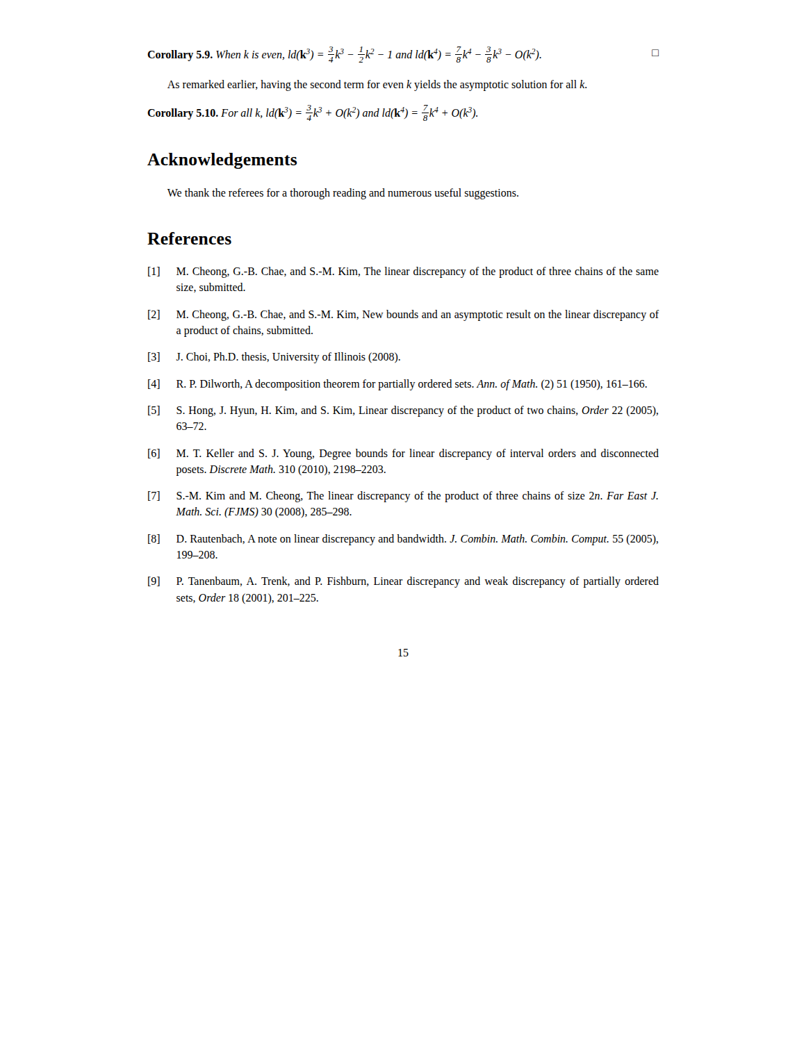Corollary 5.9. When k is even, ld(k3) = 34 k3 − 12 k2 − 1 and ld(k4) = 78 k4 − 38 k3 − O(k2). □
As remarked earlier, having the second term for even k yields the asymptotic solution for all k.
Corollary 5.10. For all k, ld(k3) = 34 k3 + O(k2) and ld(k4) = 78 k4 + O(k3).
Acknowledgements
We thank the referees for a thorough reading and numerous useful suggestions.
References
M. Cheong, G.-B. Chae, and S.-M. Kim, The linear discrepancy of the product of three chains of the same size, submitted.
M. Cheong, G.-B. Chae, and S.-M. Kim, New bounds and an asymptotic result on the linear discrepancy of a product of chains, submitted.
J. Choi, Ph.D. thesis, University of Illinois (2008).
R. P. Dilworth, A decomposition theorem for partially ordered sets. Ann. of Math. (2) 51 (1950), 161–166.
S. Hong, J. Hyun, H. Kim, and S. Kim, Linear discrepancy of the product of two chains, Order 22 (2005), 63–72.
M. T. Keller and S. J. Young, Degree bounds for linear discrepancy of interval orders and disconnected posets. Discrete Math. 310 (2010), 2198–2203.
S.-M. Kim and M. Cheong, The linear discrepancy of the product of three chains of size 2n. Far East J. Math. Sci. (FJMS) 30 (2008), 285–298.
D. Rautenbach, A note on linear discrepancy and bandwidth. J. Combin. Math. Combin. Comput. 55 (2005), 199–208.
P. Tanenbaum, A. Trenk, and P. Fishburn, Linear discrepancy and weak discrepancy of partially ordered sets, Order 18 (2001), 201–225.
15